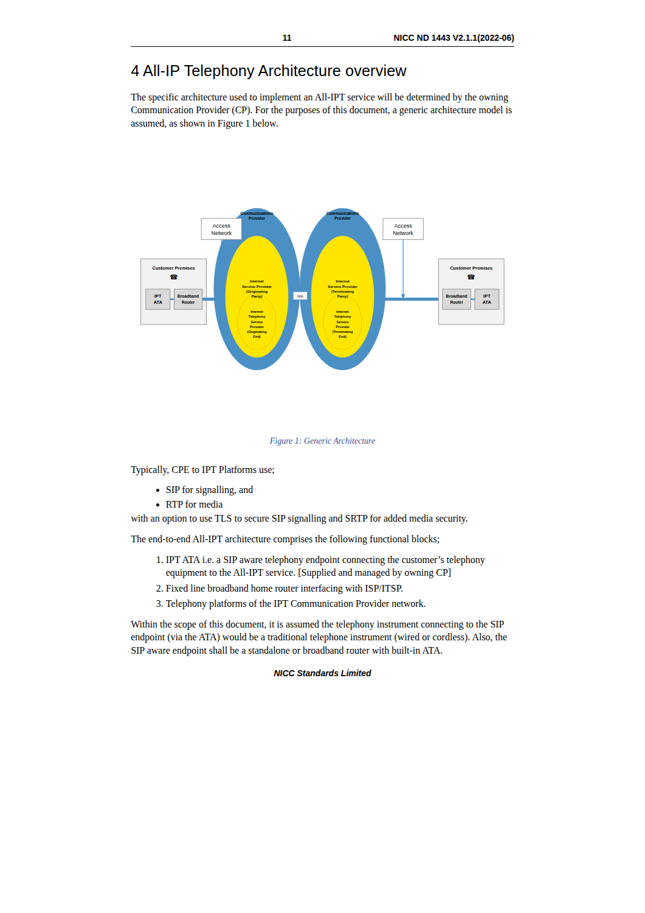11 NICC ND 1443 V2.1.1(2022-06)
4 All-IP Telephony Architecture overview
The specific architecture used to implement an All-IPT service will be determined by the owning Communication Provider (CP). For the purposes of this document, a generic architecture model is assumed, as shown in Figure 1 below.
NNI Customer Premises ☎ IPT ATA Broadband Router Customer Premises ☎ Broadband Router IPT ATA Access Network Access Network Communications Provider Communications Provider Internet Service Provider (Originating Party) Internet Telephony Service Provider (Originating End) Internet Service Provider (Terminating Party) Internet Telephony Service Provider (Terminating End)
Figure 1: Generic Architecture
Typically, CPE to IPT Platforms use;
SIP for signalling, and
RTP for media
with an option to use TLS to secure SIP signalling and SRTP for added media security.
The end-to-end All-IPT architecture comprises the following functional blocks;
IPT ATA i.e. a SIP aware telephony endpoint connecting the customer’s telephony equipment to the All-IPT service. [Supplied and managed by owning CP]
Fixed line broadband home router interfacing with ISP/ITSP.
Telephony platforms of the IPT Communication Provider network.
Within the scope of this document, it is assumed the telephony instrument connecting to the SIP endpoint (via the ATA) would be a traditional telephone instrument (wired or cordless). Also, the SIP aware endpoint shall be a standalone or broadband router with built-in ATA.
NICC Standards Limited